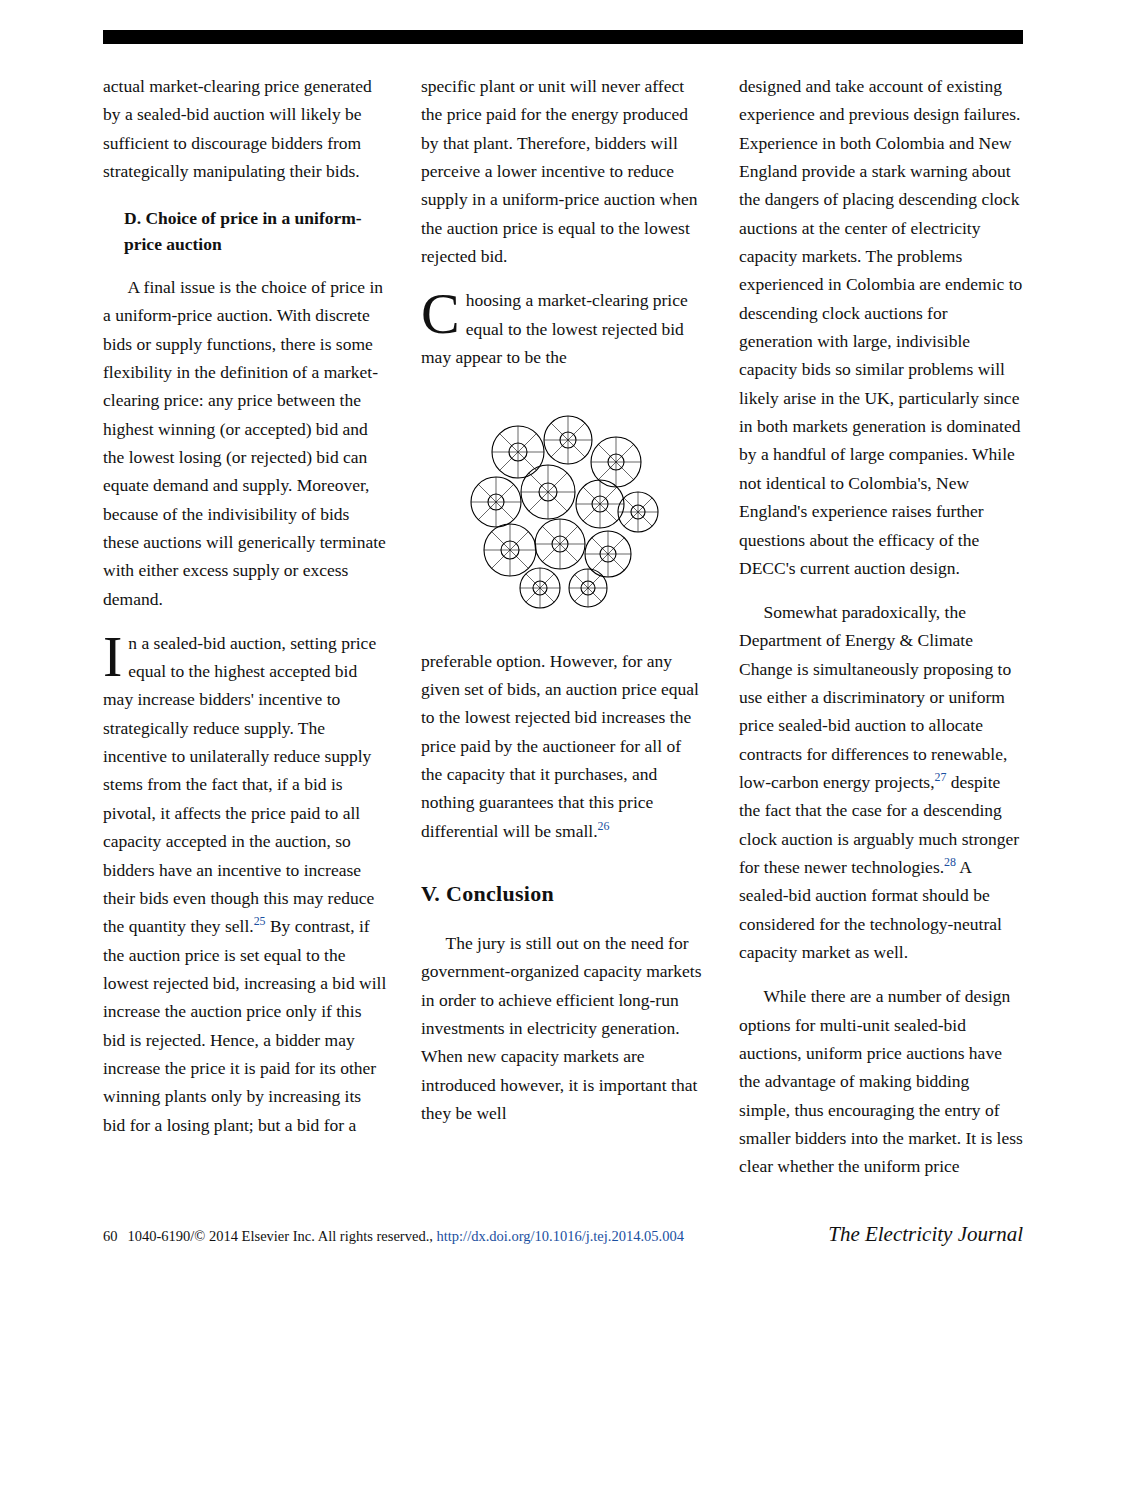actual market-clearing price generated by a sealed-bid auction will likely be sufficient to discourage bidders from strategically manipulating their bids.
D. Choice of price in a uniform-price auction
A final issue is the choice of price in a uniform-price auction. With discrete bids or supply functions, there is some flexibility in the definition of a market-clearing price: any price between the highest winning (or accepted) bid and the lowest losing (or rejected) bid can equate demand and supply. Moreover, because of the indivisibility of bids these auctions will generically terminate with either excess supply or excess demand.
In a sealed-bid auction, setting price equal to the highest accepted bid may increase bidders' incentive to strategically reduce supply. The incentive to unilaterally reduce supply stems from the fact that, if a bid is pivotal, it affects the price paid to all capacity accepted in the auction, so bidders have an incentive to increase their bids even though this may reduce the quantity they sell.25 By contrast, if the auction price is set equal to the lowest rejected bid, increasing a bid will increase the auction price only if this bid is rejected. Hence, a bidder may increase the price it is paid for its other winning plants only by increasing its bid for a losing plant; but a bid for a
specific plant or unit will never affect the price paid for the energy produced by that plant. Therefore, bidders will perceive a lower incentive to reduce supply in a uniform-price auction when the auction price is equal to the lowest rejected bid.
Choosing a market-clearing price equal to the lowest rejected bid may appear to be the
preferable option. However, for any given set of bids, an auction price equal to the lowest rejected bid increases the price paid by the auctioneer for all of the capacity that it purchases, and nothing guarantees that this price differential will be small.26
V. Conclusion
The jury is still out on the need for government-organized capacity markets in order to achieve efficient long-run investments in electricity generation. When new capacity markets are introduced however, it is important that they be well
designed and take account of existing experience and previous design failures. Experience in both Colombia and New England provide a stark warning about the dangers of placing descending clock auctions at the center of electricity capacity markets. The problems experienced in Colombia are endemic to descending clock auctions for generation with large, indivisible capacity bids so similar problems will likely arise in the UK, particularly since in both markets generation is dominated by a handful of large companies. While not identical to Colombia's, New England's experience raises further questions about the efficacy of the DECC's current auction design.
Somewhat paradoxically, the Department of Energy & Climate Change is simultaneously proposing to use either a discriminatory or uniform price sealed-bid auction to allocate contracts for differences to renewable, low-carbon energy projects,27 despite the fact that the case for a descending clock auction is arguably much stronger for these newer technologies.28 A sealed-bid auction format should be considered for the technology-neutral capacity market as well.
While there are a number of design options for multi-unit sealed-bid auctions, uniform price auctions have the advantage of making bidding simple, thus encouraging the entry of smaller bidders into the market. It is less clear whether the uniform price
601040-6190/© 2014 Elsevier Inc. All rights reserved., http://dx.doi.org/10.1016/j.tej.2014.05.004
The Electricity Journal